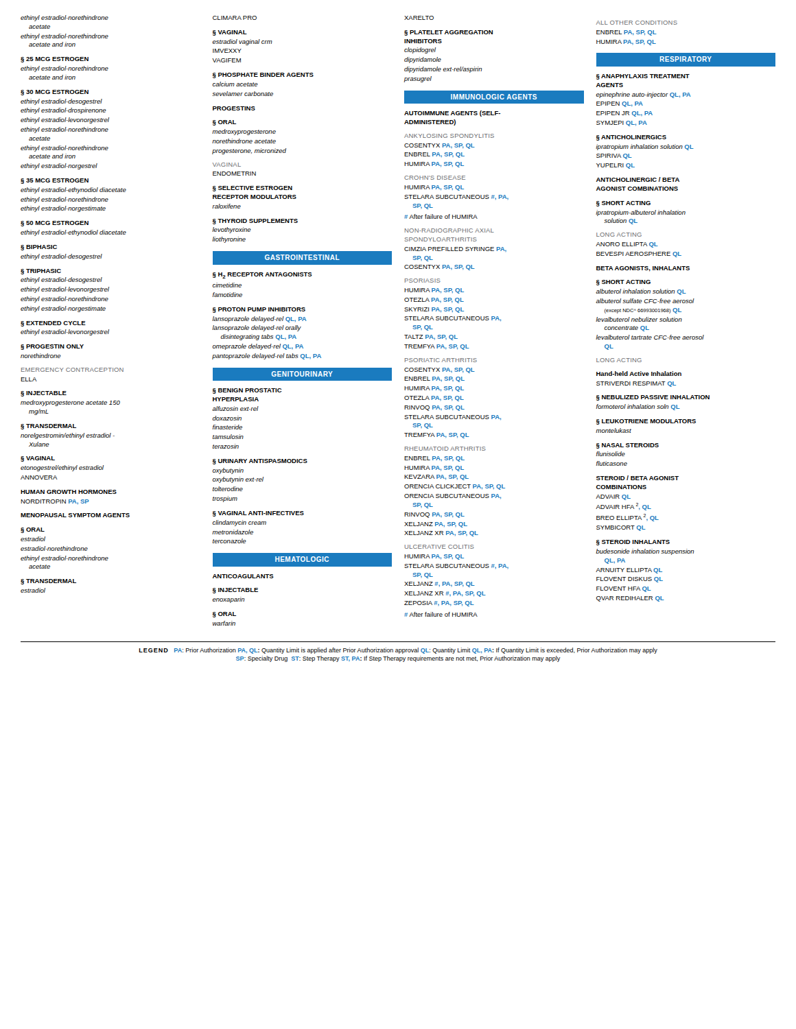ethinyl estradiol-norethindrone
acetate
ethinyl estradiol-norethindrone
acetate and iron
§ 25 mcg Estrogen
ethinyl estradiol-norethindrone
acetate and iron
§ 30 mcg Estrogen
ethinyl estradiol-desogestrel
ethinyl estradiol-drospirenone
ethinyl estradiol-levonorgestrel
ethinyl estradiol-norethindrone
acetate
ethinyl estradiol-norethindrone
acetate and iron
ethinyl estradiol-norgestrel
§ 35 mcg Estrogen
ethinyl estradiol-ethynodiol diacetate
ethinyl estradiol-norethindrone
ethinyl estradiol-norgestimate
§ 50 mcg Estrogen
ethinyl estradiol-ethynodiol diacetate
§ BIPHASIC
ethinyl estradiol-desogestrel
§ TRIPHASIC
ethinyl estradiol-desogestrel
ethinyl estradiol-levonorgestrel
ethinyl estradiol-norethindrone
ethinyl estradiol-norgestimate
§ EXTENDED CYCLE
ethinyl estradiol-levonorgestrel
§ PROGESTIN ONLY
norethindrone
EMERGENCY CONTRACEPTION
ELLA
§ INJECTABLE
medroxyprogesterone acetate 150
mg/mL
§ TRANSDERMAL
norelgestromin/ethinyl estradiol -
Xulane
§ VAGINAL
etonogestrel/ethinyl estradiol
ANNOVERA
HUMAN GROWTH HORMONES
NORDITROPIN PA, SP
MENOPAUSAL SYMPTOM AGENTS
§ ORAL
estradiol
estradiol-norethindrone
ethinyl estradiol-norethindrone
acetate
§ TRANSDERMAL
estradiol
CLIMARA PRO
§ VAGINAL
estradiol vaginal crm
IMVEXXY
VAGIFEM
§ PHOSPHATE BINDER AGENTS
calcium acetate
sevelamer carbonate
PROGESTINS
§ ORAL
medroxyprogesterone
norethindrone acetate
progesterone, micronized
VAGINAL
ENDOMETRIN
§ SELECTIVE ESTROGEN
RECEPTOR MODULATORS
raloxifene
§ THYROID SUPPLEMENTS
levothyroxine
liothyronine
GASTROINTESTINAL
§ H2 RECEPTOR ANTAGONISTS
cimetidine
famotidine
§ PROTON PUMP INHIBITORS
lansoprazole delayed-rel QL, PA
lansoprazole delayed-rel orally
disintegrating tabs QL, PA
omeprazole delayed-rel QL, PA
pantoprazole delayed-rel tabs QL, PA
GENITOURINARY
§ BENIGN PROSTATIC
HYPERPLASIA
alfuzosin ext-rel
doxazosin
finasteride
tamsulosin
terazosin
§ URINARY ANTISPASMODICS
oxybutynin
oxybutynin ext-rel
tolterodine
trospium
§ VAGINAL ANTI-INFECTIVES
clindamycin cream
metronidazole
terconazole
HEMATOLOGIC
ANTICOAGULANTS
§ INJECTABLE
enoxaparin
§ ORAL
warfarin
XARELTO
§ PLATELET AGGREGATION
INHIBITORS
clopidogrel
dipyridamole
dipyridamole ext-rel/aspirin
prasugrel
IMMUNOLOGIC AGENTS
AUTOIMMUNE AGENTS (SELF-
ADMINISTERED)
ANKYLOSING SPONDYLITIS
COSENTYX PA, SP, QL
ENBREL PA, SP, QL
HUMIRA PA, SP, QL
CROHN'S DISEASE
HUMIRA PA, SP, QL
STELARA SUBCUTANEOUS #, PA,
SP, QL
# After failure of HUMIRA
NON-RADIOGRAPHIC AXIAL
SPONDYLOARTHRITIS
CIMZIA PREFILLED SYRINGE PA,
SP, QL
COSENTYX PA, SP, QL
PSORIASIS
HUMIRA PA, SP, QL
OTEZLA PA, SP, QL
SKYRIZI PA, SP, QL
STELARA SUBCUTANEOUS PA,
SP, QL
TALTZ PA, SP, QL
TREMFYA PA, SP, QL
PSORIATIC ARTHRITIS
COSENTYX PA, SP, QL
ENBREL PA, SP, QL
HUMIRA PA, SP, QL
OTEZLA PA, SP, QL
RINVOQ PA, SP, QL
STELARA SUBCUTANEOUS PA,
SP, QL
TREMFYA PA, SP, QL
RHEUMATOID ARTHRITIS
ENBREL PA, SP, QL
HUMIRA PA, SP, QL
KEVZARA PA, SP, QL
ORENCIA CLICKJECT PA, SP, QL
ORENCIA SUBCUTANEOUS PA,
SP, QL
RINVOQ PA, SP, QL
XELJANZ PA, SP, QL
XELJANZ XR PA, SP, QL
ULCERATIVE COLITIS
HUMIRA PA, SP, QL
STELARA SUBCUTANEOUS #, PA,
SP, QL
XELJANZ #, PA, SP, QL
XELJANZ XR #, PA, SP, QL
ZEPOSIA #, PA, SP, QL
# After failure of HUMIRA
ALL OTHER CONDITIONS
ENBREL PA, SP, QL
HUMIRA PA, SP, QL
RESPIRATORY
§ ANAPHYLAXIS TREATMENT
AGENTS
epinephrine auto-injector QL, PA
EPIPEN QL, PA
EPIPEN JR QL, PA
SYMJEPI QL, PA
§ ANTICHOLINERGICS
ipratropium inhalation solution QL
SPIRIVA QL
YUPELRI QL
ANTICHOLINERGIC / BETA
AGONIST COMBINATIONS
§ SHORT ACTING
ipratropium-albuterol inhalation
solution QL
LONG ACTING
ANORO ELLIPTA QL
BEVESPI AEROSPHERE QL
BETA AGONISTS, INHALANTS
§ SHORT ACTING
albuterol inhalation solution QL
albuterol sulfate CFC-free aerosol
(except NDC^ 66993001968) QL
levalbuterol nebulizer solution
concentrate QL
levalbuterol tartrate CFC-free aerosol
QL
LONG ACTING
Hand-held Active Inhalation
STRIVERDI RESPIMAT QL
§ Nebulized Passive Inhalation
formoterol inhalation soln QL
§ LEUKOTRIENE MODULATORS
montelukast
§ NASAL STEROIDS
flunisolide
fluticasone
STEROID / BETA AGONIST
COMBINATIONS
ADVAIR QL
ADVAIR HFA 2, QL
BREO ELLIPTA 2, QL
SYMBICORT QL
§ STEROID INHALANTS
budesonide inhalation suspension
QL, PA
ARNUITY ELLIPTA QL
FLOVENT DISKUS QL
FLOVENT HFA QL
QVAR REDIHALER QL
LEGEND PA: Prior Authorization PA, QL: Quantity Limit is applied after Prior Authorization approval QL: Quantity Limit QL, PA: If Quantity Limit is exceeded, Prior Authorization may apply
SP: Specialty Drug ST: Step Therapy ST, PA: If Step Therapy requirements are not met, Prior Authorization may apply